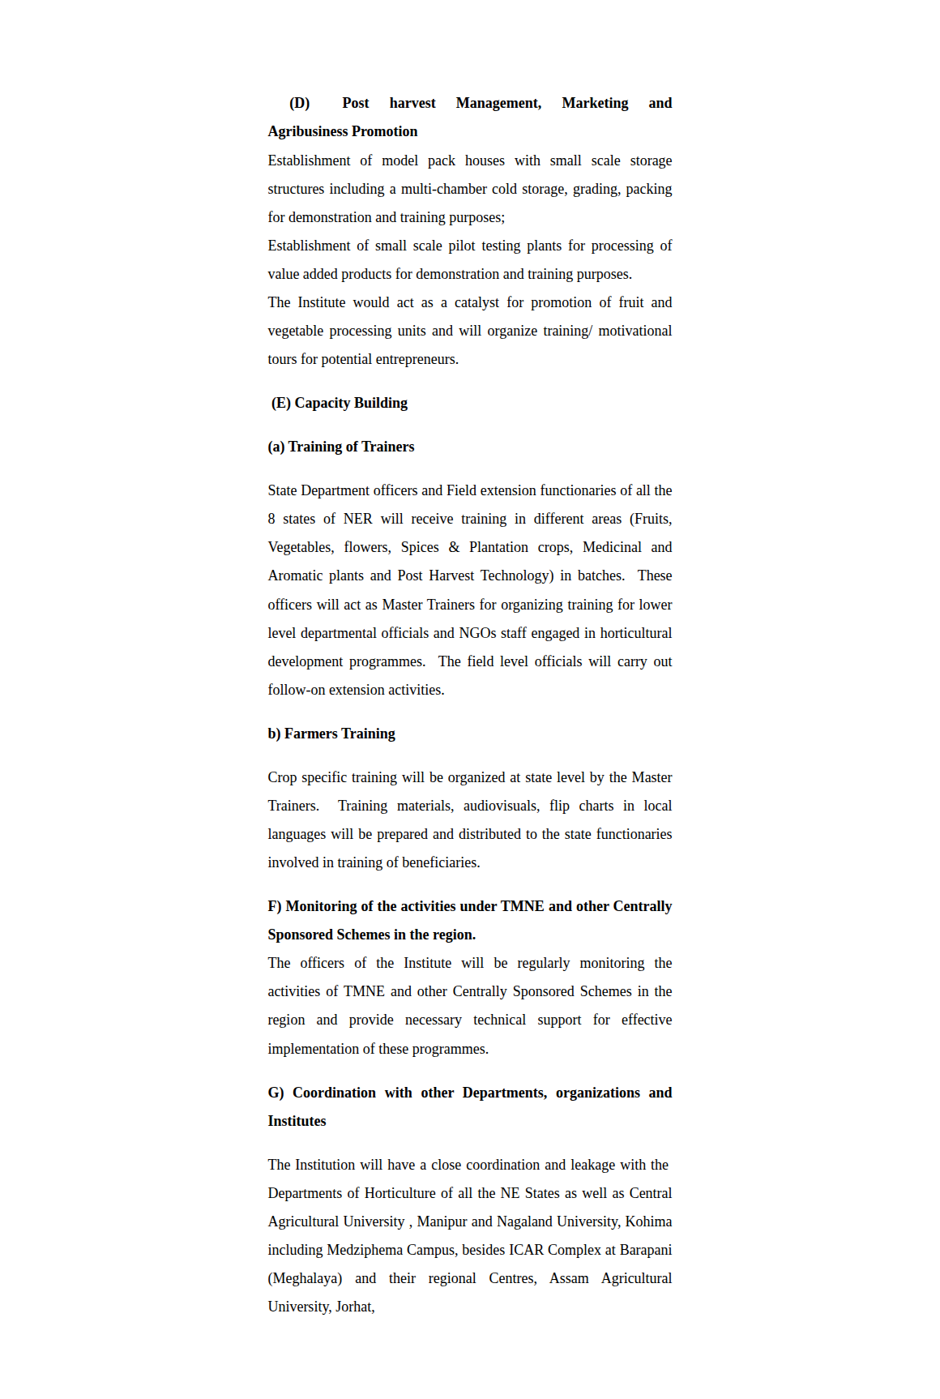(D) Post harvest Management, Marketing and Agribusiness Promotion
Establishment of model pack houses with small scale storage structures including a multi-chamber cold storage, grading, packing for demonstration and training purposes;
Establishment of small scale pilot testing plants for processing of value added products for demonstration and training purposes.
The Institute would act as a catalyst for promotion of fruit and vegetable processing units and will organize training/ motivational tours for potential entrepreneurs.
(E) Capacity Building
(a) Training of Trainers
State Department officers and Field extension functionaries of all the 8 states of NER will receive training in different areas (Fruits, Vegetables, flowers, Spices & Plantation crops, Medicinal and Aromatic plants and Post Harvest Technology) in batches. These officers will act as Master Trainers for organizing training for lower level departmental officials and NGOs staff engaged in horticultural development programmes. The field level officials will carry out follow-on extension activities.
b) Farmers Training
Crop specific training will be organized at state level by the Master Trainers. Training materials, audiovisuals, flip charts in local languages will be prepared and distributed to the state functionaries involved in training of beneficiaries.
F) Monitoring of the activities under TMNE and other Centrally Sponsored Schemes in the region.
The officers of the Institute will be regularly monitoring the activities of TMNE and other Centrally Sponsored Schemes in the region and provide necessary technical support for effective implementation of these programmes.
G) Coordination with other Departments, organizations and Institutes
The Institution will have a close coordination and leakage with the Departments of Horticulture of all the NE States as well as Central Agricultural University , Manipur and Nagaland University, Kohima including Medziphema Campus, besides ICAR Complex at Barapani (Meghalaya) and their regional Centres, Assam Agricultural University, Jorhat,